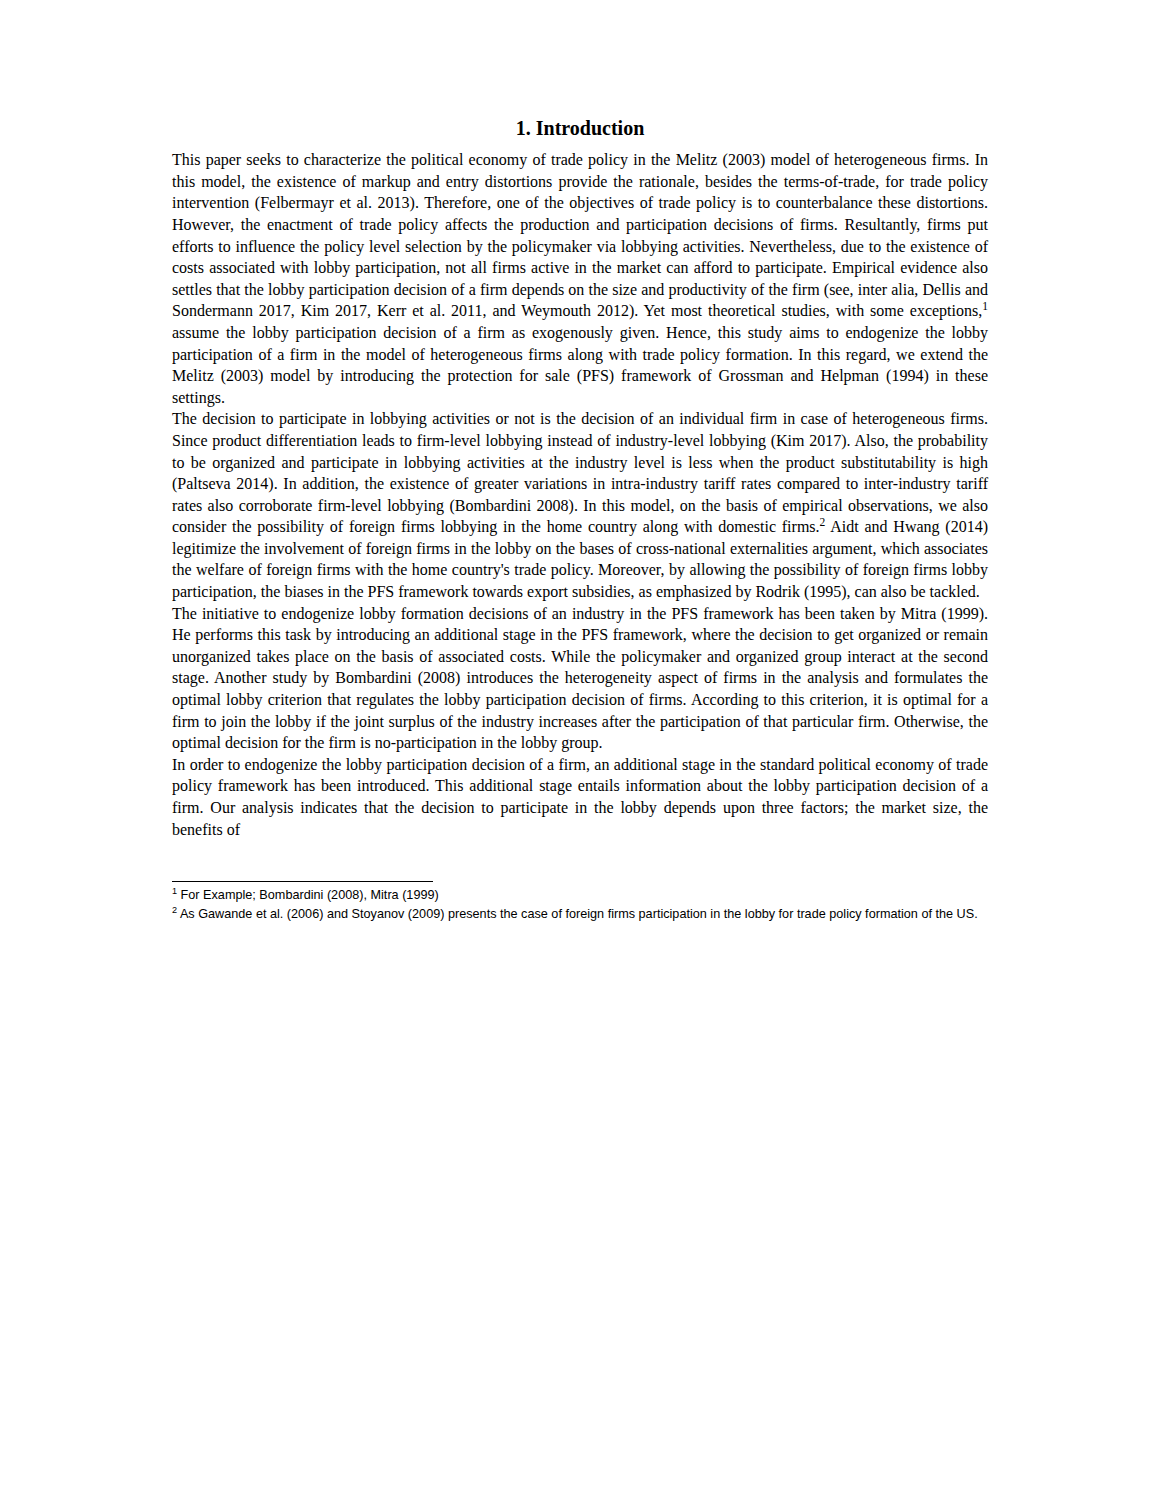1. Introduction
This paper seeks to characterize the political economy of trade policy in the Melitz (2003) model of heterogeneous firms. In this model, the existence of markup and entry distortions provide the rationale, besides the terms-of-trade, for trade policy intervention (Felbermayr et al. 2013). Therefore, one of the objectives of trade policy is to counterbalance these distortions. However, the enactment of trade policy affects the production and participation decisions of firms. Resultantly, firms put efforts to influence the policy level selection by the policymaker via lobbying activities. Nevertheless, due to the existence of costs associated with lobby participation, not all firms active in the market can afford to participate. Empirical evidence also settles that the lobby participation decision of a firm depends on the size and productivity of the firm (see, inter alia, Dellis and Sondermann 2017, Kim 2017, Kerr et al. 2011, and Weymouth 2012). Yet most theoretical studies, with some exceptions,1 assume the lobby participation decision of a firm as exogenously given. Hence, this study aims to endogenize the lobby participation of a firm in the model of heterogeneous firms along with trade policy formation. In this regard, we extend the Melitz (2003) model by introducing the protection for sale (PFS) framework of Grossman and Helpman (1994) in these settings.
The decision to participate in lobbying activities or not is the decision of an individual firm in case of heterogeneous firms. Since product differentiation leads to firm-level lobbying instead of industry-level lobbying (Kim 2017). Also, the probability to be organized and participate in lobbying activities at the industry level is less when the product substitutability is high (Paltseva 2014). In addition, the existence of greater variations in intra-industry tariff rates compared to inter-industry tariff rates also corroborate firm-level lobbying (Bombardini 2008). In this model, on the basis of empirical observations, we also consider the possibility of foreign firms lobbying in the home country along with domestic firms.2 Aidt and Hwang (2014) legitimize the involvement of foreign firms in the lobby on the bases of cross-national externalities argument, which associates the welfare of foreign firms with the home country's trade policy. Moreover, by allowing the possibility of foreign firms lobby participation, the biases in the PFS framework towards export subsidies, as emphasized by Rodrik (1995), can also be tackled.
The initiative to endogenize lobby formation decisions of an industry in the PFS framework has been taken by Mitra (1999). He performs this task by introducing an additional stage in the PFS framework, where the decision to get organized or remain unorganized takes place on the basis of associated costs. While the policymaker and organized group interact at the second stage. Another study by Bombardini (2008) introduces the heterogeneity aspect of firms in the analysis and formulates the optimal lobby criterion that regulates the lobby participation decision of firms. According to this criterion, it is optimal for a firm to join the lobby if the joint surplus of the industry increases after the participation of that particular firm. Otherwise, the optimal decision for the firm is no-participation in the lobby group.
In order to endogenize the lobby participation decision of a firm, an additional stage in the standard political economy of trade policy framework has been introduced. This additional stage entails information about the lobby participation decision of a firm. Our analysis indicates that the decision to participate in the lobby depends upon three factors; the market size, the benefits of
1 For Example; Bombardini (2008), Mitra (1999)
2 As Gawande et al. (2006) and Stoyanov (2009) presents the case of foreign firms participation in the lobby for trade policy formation of the US.